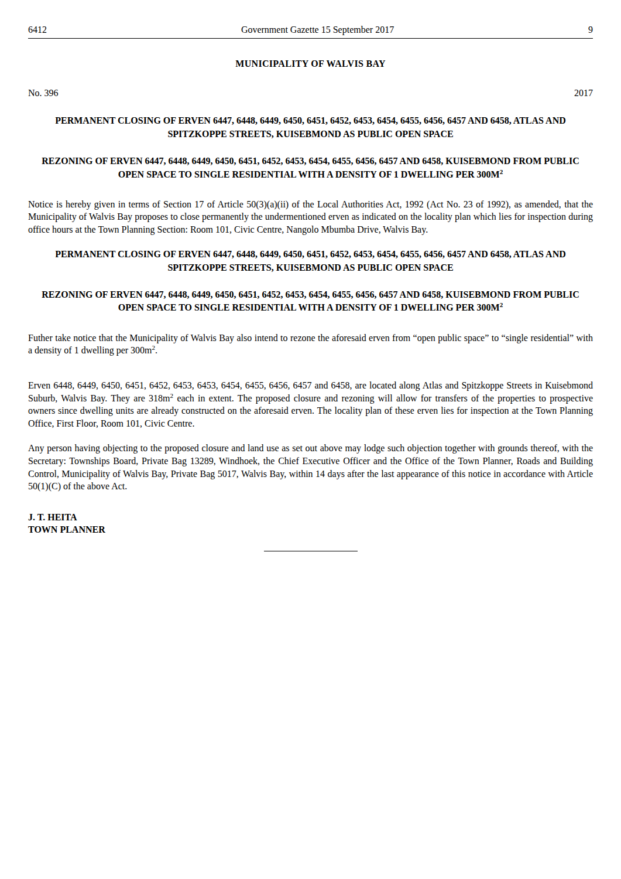6412 Government Gazette 15 September 2017 9
MUNICIPALITY OF WALVIS BAY
No. 396 2017
Permanent closing of Erven 6447, 6448, 6449, 6450, 6451, 6452, 6453, 6454, 6455, 6456, 6457 and 6458, Atlas and Spitzkoppe Streets, Kuisebmond as Public Open Space
Rezoning of Erven 6447, 6448, 6449, 6450, 6451, 6452, 6453, 6454, 6455, 6456, 6457 and 6458, Kuisebmond from Public Open Space to Single Residential with a density of 1 dwelling per 300m2
Notice is hereby given in terms of Section 17 of Article 50(3)(a)(ii) of the Local Authorities Act, 1992 (Act No. 23 of 1992), as amended, that the Municipality of Walvis Bay proposes to close permanently the undermentioned erven as indicated on the locality plan which lies for inspection during office hours at the Town Planning Section: Room 101, Civic Centre, Nangolo Mbumba Drive, Walvis Bay.
Permanent closing of Erven 6447, 6448, 6449, 6450, 6451, 6452, 6453, 6454, 6455, 6456, 6457 and 6458, Atlas and Spitzkoppe Streets, Kuisebmond as Public Open Space
Rezoning of Erven 6447, 6448, 6449, 6450, 6451, 6452, 6453, 6454, 6455, 6456, 6457 and 6458, Kuisebmond from Public Open Space to Single Residential with a density of 1 dwelling per 300m2
Futher take notice that the Municipality of Walvis Bay also intend to rezone the aforesaid erven from “open public space” to “single residential” with a density of 1 dwelling per 300m2.
Erven 6448, 6449, 6450, 6451, 6452, 6453, 6453, 6454, 6455, 6456, 6457 and 6458, are located along Atlas and Spitzkoppe Streets in Kuisebmond Suburb, Walvis Bay. They are 318m2 each in extent. The proposed closure and rezoning will allow for transfers of the properties to prospective owners since dwelling units are already constructed on the aforesaid erven. The locality plan of these erven lies for inspection at the Town Planning Office, First Floor, Room 101, Civic Centre.
Any person having objecting to the proposed closure and land use as set out above may lodge such objection together with grounds thereof, with the Secretary: Townships Board, Private Bag 13289, Windhoek, the Chief Executive Officer and the Office of the Town Planner, Roads and Building Control, Municipality of Walvis Bay, Private Bag 5017, Walvis Bay, within 14 days after the last appearance of this notice in accordance with Article 50(1)(C) of the above Act.
J. T. HEITA
TOWN PLANNER